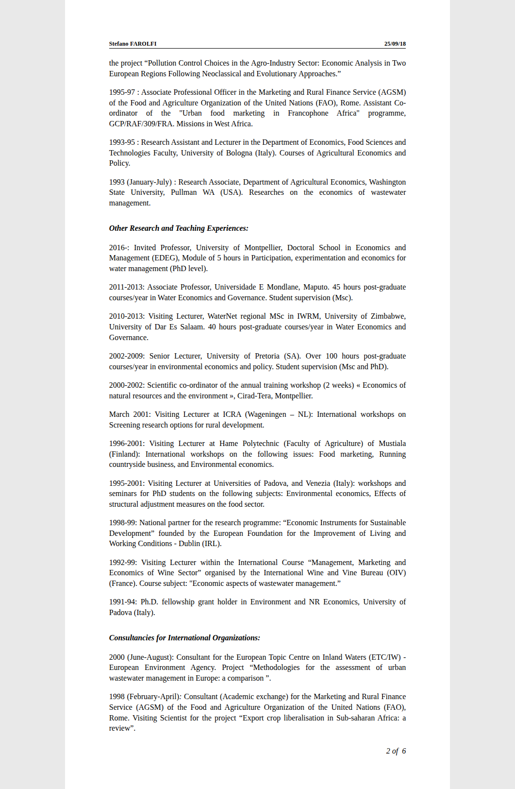Stefano FAROLFI 25/09/18
the project “Pollution Control Choices in the Agro-Industry Sector: Economic Analysis in Two European Regions Following Neoclassical and Evolutionary Approaches.”
1995-97 : Associate Professional Officer in the Marketing and Rural Finance Service (AGSM) of the Food and Agriculture Organization of the United Nations (FAO), Rome. Assistant Co-ordinator of the "Urban food marketing in Francophone Africa" programme, GCP/RAF/309/FRA. Missions in West Africa.
1993-95 : Research Assistant and Lecturer in the Department of Economics, Food Sciences and Technologies Faculty, University of Bologna (Italy). Courses of Agricultural Economics and Policy.
1993 (January-July) : Research Associate, Department of Agricultural Economics, Washington State University, Pullman WA (USA). Researches on the economics of wastewater management.
Other Research and Teaching Experiences:
2016-: Invited Professor, University of Montpellier, Doctoral School in Economics and Management (EDEG), Module of 5 hours in Participation, experimentation and economics for water management (PhD level).
2011-2013: Associate Professor, Universidade E Mondlane, Maputo. 45 hours post-graduate courses/year in Water Economics and Governance. Student supervision (Msc).
2010-2013: Visiting Lecturer, WaterNet regional MSc in IWRM, University of Zimbabwe, University of Dar Es Salaam. 40 hours post-graduate courses/year in Water Economics and Governance.
2002-2009: Senior Lecturer, University of Pretoria (SA). Over 100 hours post-graduate courses/year in environmental economics and policy. Student supervision (Msc and PhD).
2000-2002: Scientific co-ordinator of the annual training workshop (2 weeks) « Economics of natural resources and the environment », Cirad-Tera, Montpellier.
March 2001: Visiting Lecturer at ICRA (Wageningen – NL): International workshops on Screening research options for rural development.
1996-2001: Visiting Lecturer at Hame Polytechnic (Faculty of Agriculture) of Mustiala (Finland): International workshops on the following issues: Food marketing, Running countryside business, and Environmental economics.
1995-2001: Visiting Lecturer at Universities of Padova, and Venezia (Italy): workshops and seminars for PhD students on the following subjects: Environmental economics, Effects of structural adjustment measures on the food sector.
1998-99: National partner for the research programme: “Economic Instruments for Sustainable Development” founded by the European Foundation for the Improvement of Living and Working Conditions - Dublin (IRL).
1992-99: Visiting Lecturer within the International Course “Management, Marketing and Economics of Wine Sector” organised by the International Wine and Vine Bureau (OIV) (France). Course subject: "Economic aspects of wastewater management.”
1991-94: Ph.D. fellowship grant holder in Environment and NR Economics, University of Padova (Italy).
Consultancies for International Organizations:
2000 (June-August): Consultant for the European Topic Centre on Inland Waters (ETC/IW) - European Environment Agency. Project “Methodologies for the assessment of urban wastewater management in Europe: a comparison ”.
1998 (February-April): Consultant (Academic exchange) for the Marketing and Rural Finance Service (AGSM) of the Food and Agriculture Organization of the United Nations (FAO), Rome. Visiting Scientist for the project “Export crop liberalisation in Sub-saharan Africa: a review”.
2 of 6